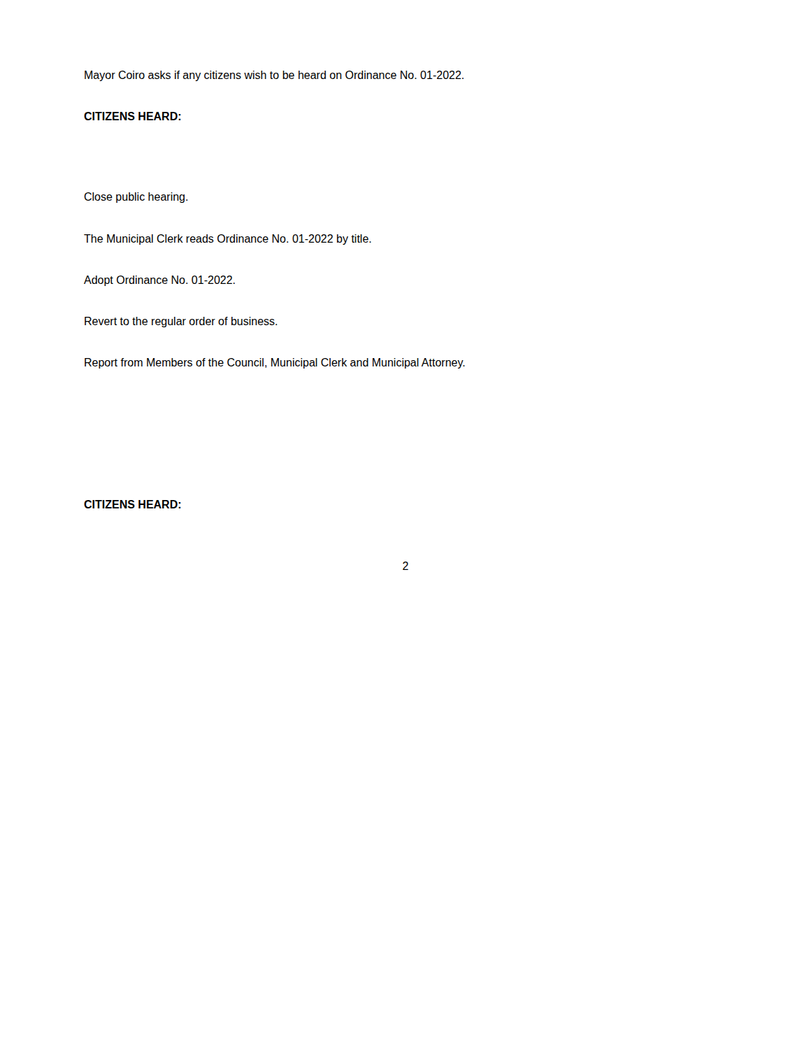Mayor Coiro asks if any citizens wish to be heard on Ordinance No. 01-2022.
CITIZENS HEARD:
Close public hearing.
The Municipal Clerk reads Ordinance No. 01-2022 by title.
Adopt Ordinance No. 01-2022.
Revert to the regular order of business.
Report from Members of the Council, Municipal Clerk and Municipal Attorney.
CITIZENS HEARD:
2